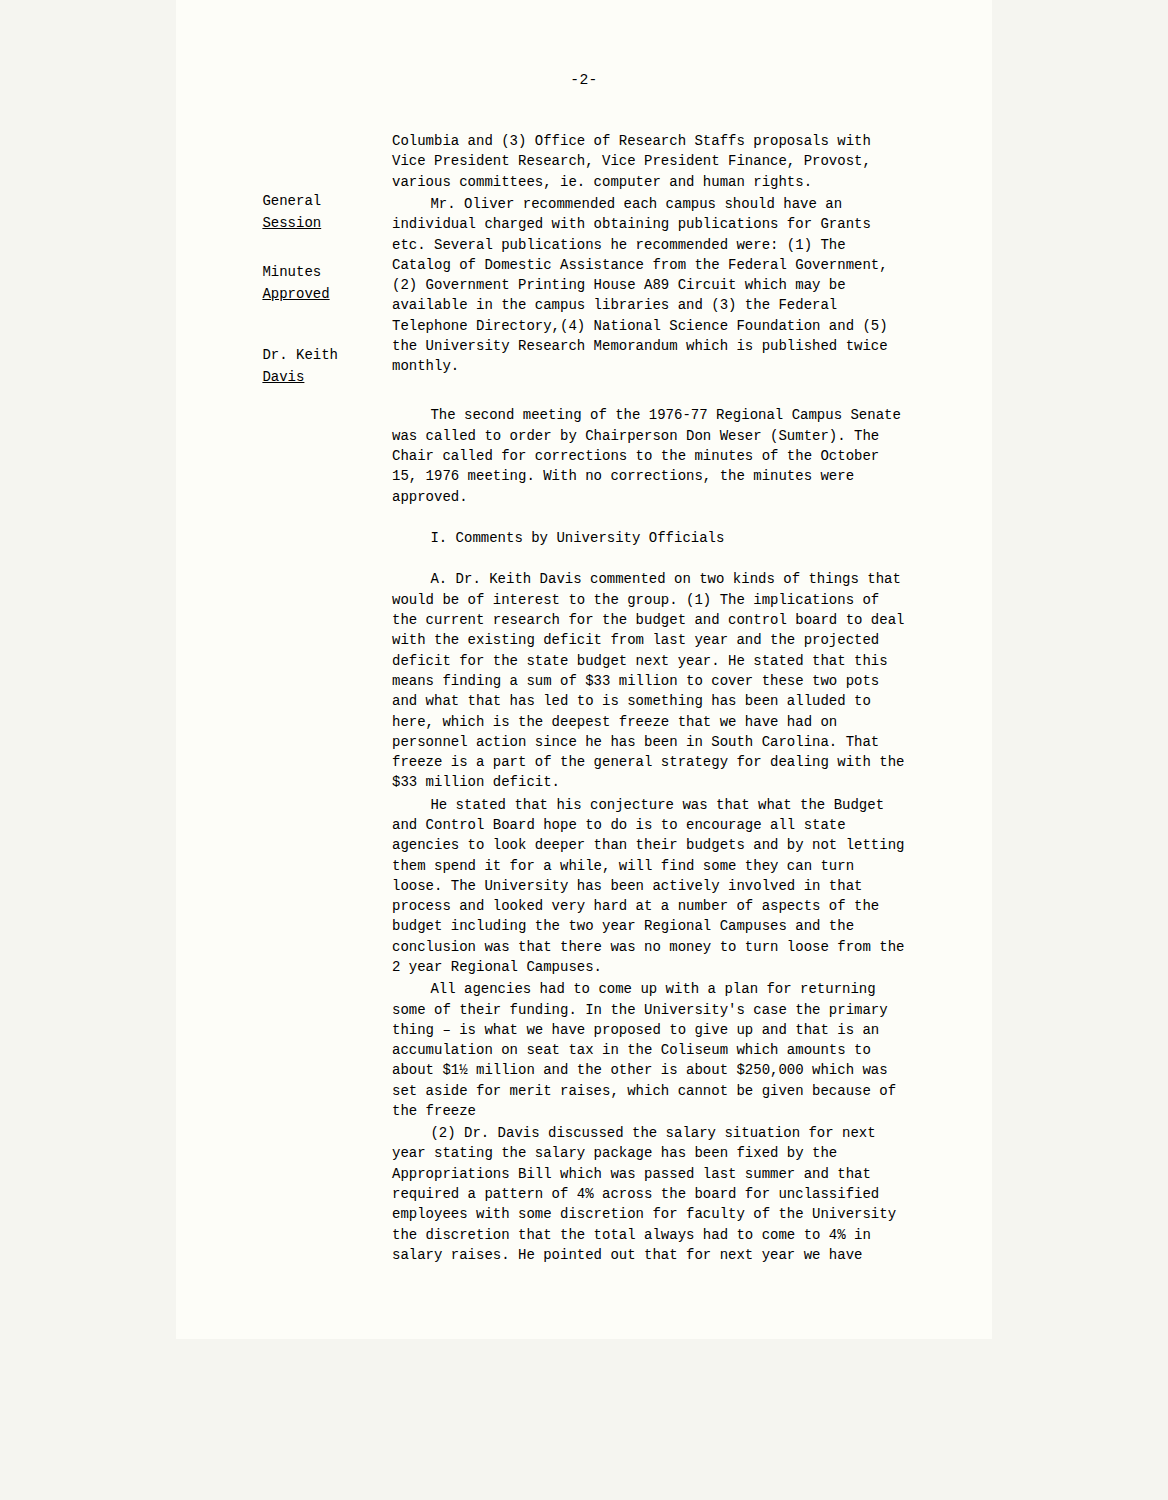-2-
General
Session
Minutes
Approved
Dr. Keith
Davis
Columbia and (3) Office of Research Staffs proposals with Vice President Research, Vice President Finance, Provost, various committees, ie. computer and human rights.
Mr. Oliver recommended each campus should have an individual charged with obtaining publications for Grants etc. Several publications he recommended were: (1) The Catalog of Domestic Assistance from the Federal Government, (2) Government Printing House A89 Circuit which may be available in the campus libraries and (3) the Federal Telephone Directory,(4) National Science Foundation and (5) the University Research Memorandum which is published twice monthly.
The second meeting of the 1976-77 Regional Campus Senate was called to order by Chairperson Don Weser (Sumter). The Chair called for corrections to the minutes of the October 15, 1976 meeting. With no corrections, the minutes were approved.
I. Comments by University Officials
A. Dr. Keith Davis commented on two kinds of things that would be of interest to the group. (1) The implications of the current research for the budget and control board to deal with the existing deficit from last year and the projected deficit for the state budget next year. He stated that this means finding a sum of $33 million to cover these two pots and what that has led to is something has been alluded to here, which is the deepest freeze that we have had on personnel action since he has been in South Carolina. That freeze is a part of the general strategy for dealing with the $33 million deficit.
He stated that his conjecture was that what the Budget and Control Board hope to do is to encourage all state agencies to look deeper than their budgets and by not letting them spend it for a while, will find some they can turn loose. The University has been actively involved in that process and looked very hard at a number of aspects of the budget including the two year Regional Campuses and the conclusion was that there was no money to turn loose from the 2 year Regional Campuses.
All agencies had to come up with a plan for returning some of their funding. In the University's case the primary thing – is what we have proposed to give up and that is an accumulation on seat tax in the Coliseum which amounts to about $1½ million and the other is about $250,000 which was set aside for merit raises, which cannot be given because of the freeze
(2) Dr. Davis discussed the salary situation for next year stating the salary package has been fixed by the Appropriations Bill which was passed last summer and that required a pattern of 4% across the board for unclassified employees with some discretion for faculty of the University the discretion that the total always had to come to 4% in salary raises. He pointed out that for next year we have